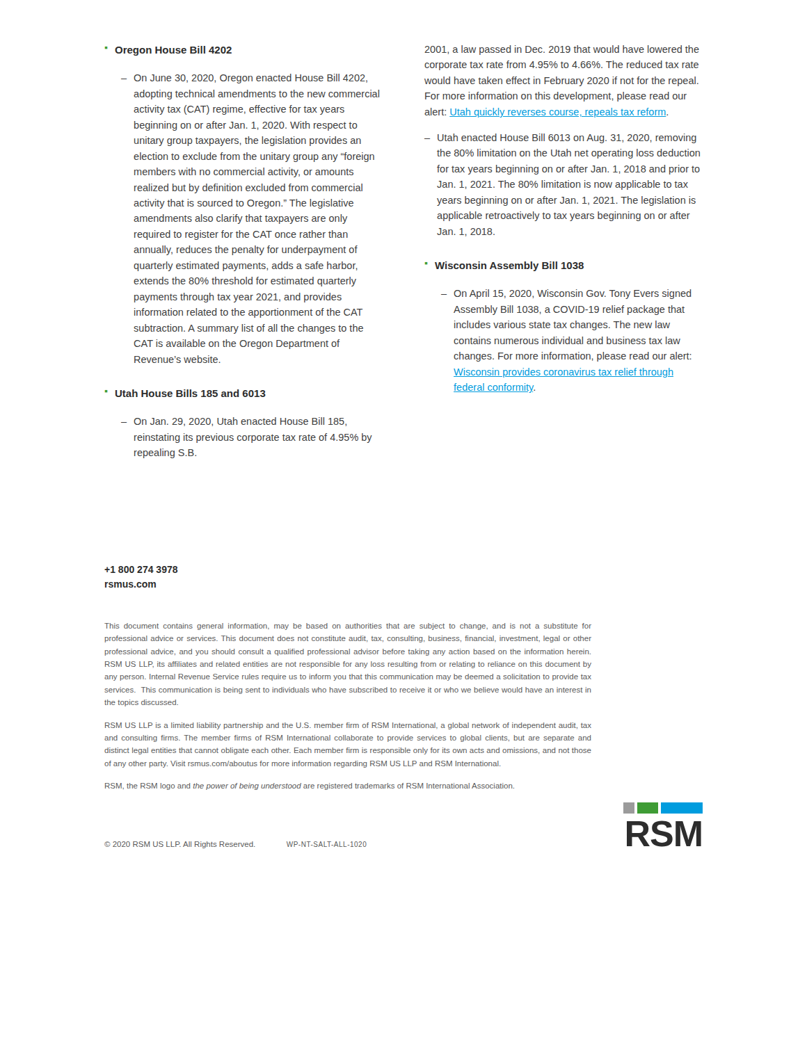Oregon House Bill 4202
On June 30, 2020, Oregon enacted House Bill 4202, adopting technical amendments to the new commercial activity tax (CAT) regime, effective for tax years beginning on or after Jan. 1, 2020. With respect to unitary group taxpayers, the legislation provides an election to exclude from the unitary group any “foreign members with no commercial activity, or amounts realized but by definition excluded from commercial activity that is sourced to Oregon.” The legislative amendments also clarify that taxpayers are only required to register for the CAT once rather than annually, reduces the penalty for underpayment of quarterly estimated payments, adds a safe harbor, extends the 80% threshold for estimated quarterly payments through tax year 2021, and provides information related to the apportionment of the CAT subtraction. A summary list of all the changes to the CAT is available on the Oregon Department of Revenue’s website.
Utah House Bills 185 and 6013
On Jan. 29, 2020, Utah enacted House Bill 185, reinstating its previous corporate tax rate of 4.95% by repealing S.B.
2001, a law passed in Dec. 2019 that would have lowered the corporate tax rate from 4.95% to 4.66%. The reduced tax rate would have taken effect in February 2020 if not for the repeal. For more information on this development, please read our alert: Utah quickly reverses course, repeals tax reform.
Utah enacted House Bill 6013 on Aug. 31, 2020, removing the 80% limitation on the Utah net operating loss deduction for tax years beginning on or after Jan. 1, 2018 and prior to Jan. 1, 2021. The 80% limitation is now applicable to tax years beginning on or after Jan. 1, 2021. The legislation is applicable retroactively to tax years beginning on or after Jan. 1, 2018.
Wisconsin Assembly Bill 1038
On April 15, 2020, Wisconsin Gov. Tony Evers signed Assembly Bill 1038, a COVID-19 relief package that includes various state tax changes. The new law contains numerous individual and business tax law changes. For more information, please read our alert: Wisconsin provides coronavirus tax relief through federal conformity.
+1 800 274 3978
rsmus.com
This document contains general information, may be based on authorities that are subject to change, and is not a substitute for professional advice or services. This document does not constitute audit, tax, consulting, business, financial, investment, legal or other professional advice, and you should consult a qualified professional advisor before taking any action based on the information herein. RSM US LLP, its affiliates and related entities are not responsible for any loss resulting from or relating to reliance on this document by any person. Internal Revenue Service rules require us to inform you that this communication may be deemed a solicitation to provide tax services. This communication is being sent to individuals who have subscribed to receive it or who we believe would have an interest in the topics discussed.
RSM US LLP is a limited liability partnership and the U.S. member firm of RSM International, a global network of independent audit, tax and consulting firms. The member firms of RSM International collaborate to provide services to global clients, but are separate and distinct legal entities that cannot obligate each other. Each member firm is responsible only for its own acts and omissions, and not those of any other party. Visit rsmus.com/aboutus for more information regarding RSM US LLP and RSM International.
RSM, the RSM logo and the power of being understood are registered trademarks of RSM International Association.
© 2020 RSM US LLP. All Rights Reserved. WP-NT-SALT-ALL-1020
RSM